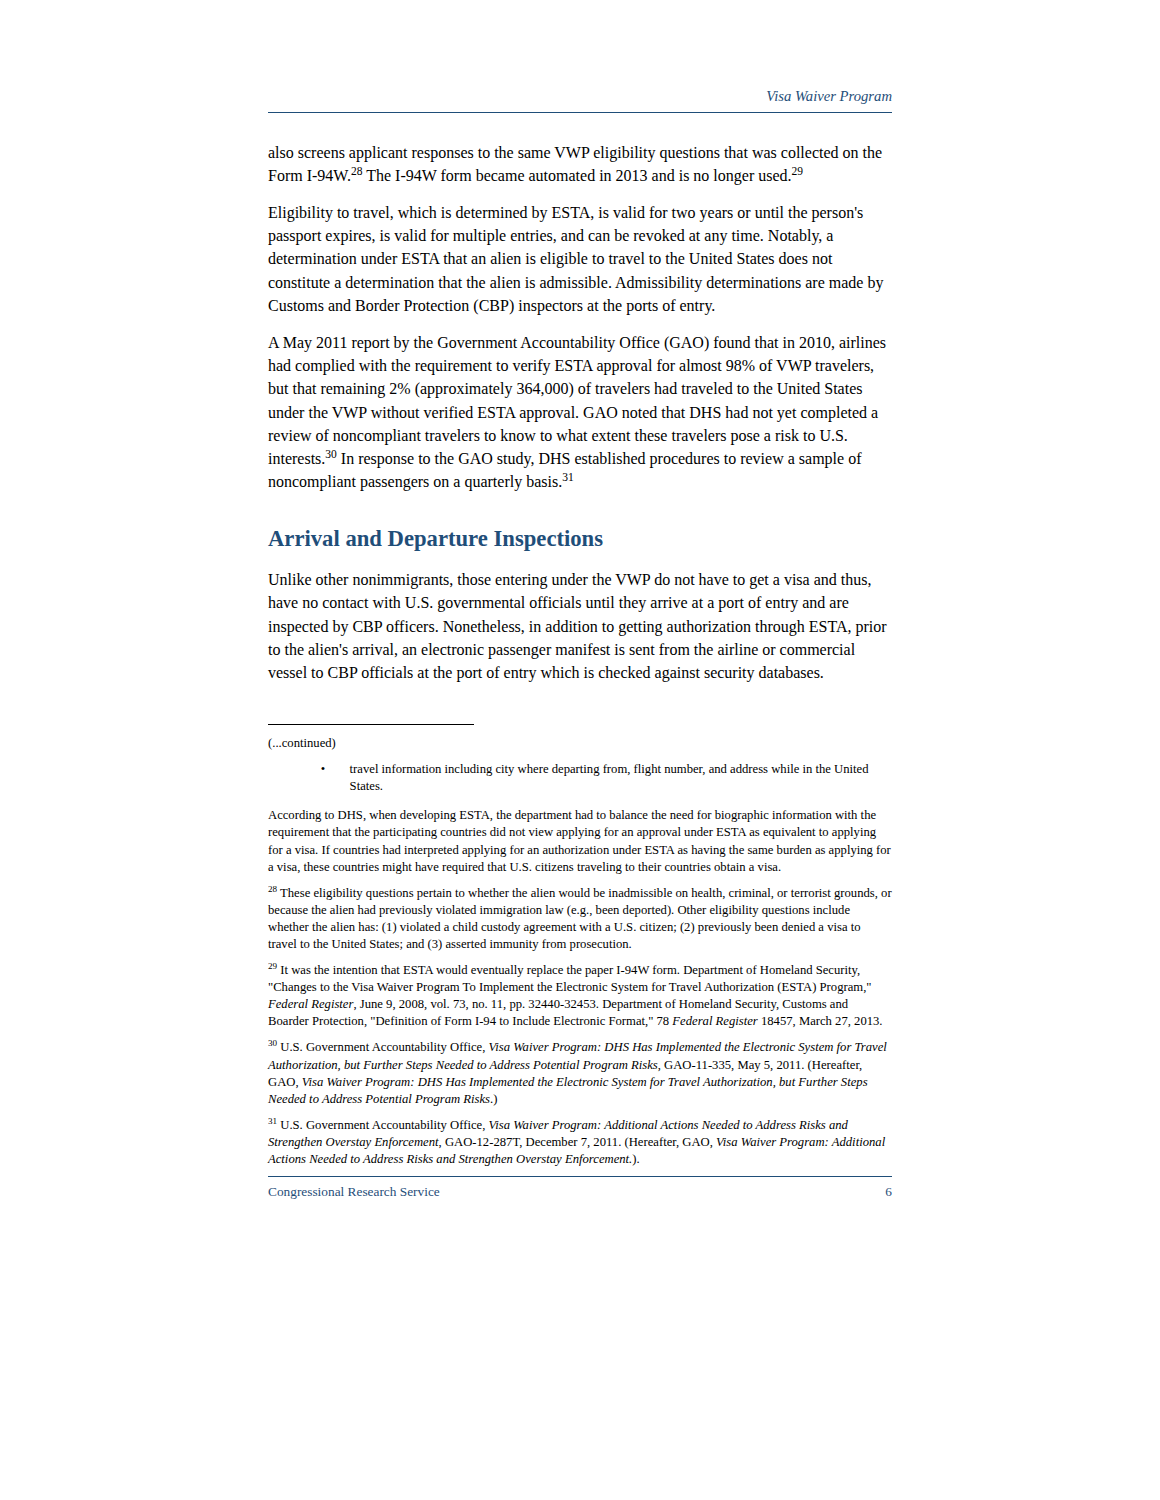Visa Waiver Program
also screens applicant responses to the same VWP eligibility questions that was collected on the Form I-94W.28 The I-94W form became automated in 2013 and is no longer used.29
Eligibility to travel, which is determined by ESTA, is valid for two years or until the person's passport expires, is valid for multiple entries, and can be revoked at any time. Notably, a determination under ESTA that an alien is eligible to travel to the United States does not constitute a determination that the alien is admissible. Admissibility determinations are made by Customs and Border Protection (CBP) inspectors at the ports of entry.
A May 2011 report by the Government Accountability Office (GAO) found that in 2010, airlines had complied with the requirement to verify ESTA approval for almost 98% of VWP travelers, but that remaining 2% (approximately 364,000) of travelers had traveled to the United States under the VWP without verified ESTA approval. GAO noted that DHS had not yet completed a review of noncompliant travelers to know to what extent these travelers pose a risk to U.S. interests.30 In response to the GAO study, DHS established procedures to review a sample of noncompliant passengers on a quarterly basis.31
Arrival and Departure Inspections
Unlike other nonimmigrants, those entering under the VWP do not have to get a visa and thus, have no contact with U.S. governmental officials until they arrive at a port of entry and are inspected by CBP officers. Nonetheless, in addition to getting authorization through ESTA, prior to the alien's arrival, an electronic passenger manifest is sent from the airline or commercial vessel to CBP officials at the port of entry which is checked against security databases.
(...continued)
•
travel information including city where departing from, flight number, and address while in the United States.
According to DHS, when developing ESTA, the department had to balance the need for biographic information with the requirement that the participating countries did not view applying for an approval under ESTA as equivalent to applying for a visa. If countries had interpreted applying for an authorization under ESTA as having the same burden as applying for a visa, these countries might have required that U.S. citizens traveling to their countries obtain a visa.
28 These eligibility questions pertain to whether the alien would be inadmissible on health, criminal, or terrorist grounds, or because the alien had previously violated immigration law (e.g., been deported). Other eligibility questions include whether the alien has: (1) violated a child custody agreement with a U.S. citizen; (2) previously been denied a visa to travel to the United States; and (3) asserted immunity from prosecution.
29 It was the intention that ESTA would eventually replace the paper I-94W form. Department of Homeland Security, "Changes to the Visa Waiver Program To Implement the Electronic System for Travel Authorization (ESTA) Program," Federal Register, June 9, 2008, vol. 73, no. 11, pp. 32440-32453. Department of Homeland Security, Customs and Boarder Protection, "Definition of Form I-94 to Include Electronic Format," 78 Federal Register 18457, March 27, 2013.
30 U.S. Government Accountability Office, Visa Waiver Program: DHS Has Implemented the Electronic System for Travel Authorization, but Further Steps Needed to Address Potential Program Risks, GAO-11-335, May 5, 2011. (Hereafter, GAO, Visa Waiver Program: DHS Has Implemented the Electronic System for Travel Authorization, but Further Steps Needed to Address Potential Program Risks.)
31 U.S. Government Accountability Office, Visa Waiver Program: Additional Actions Needed to Address Risks and Strengthen Overstay Enforcement, GAO-12-287T, December 7, 2011. (Hereafter, GAO, Visa Waiver Program: Additional Actions Needed to Address Risks and Strengthen Overstay Enforcement.).
Congressional Research Service 6